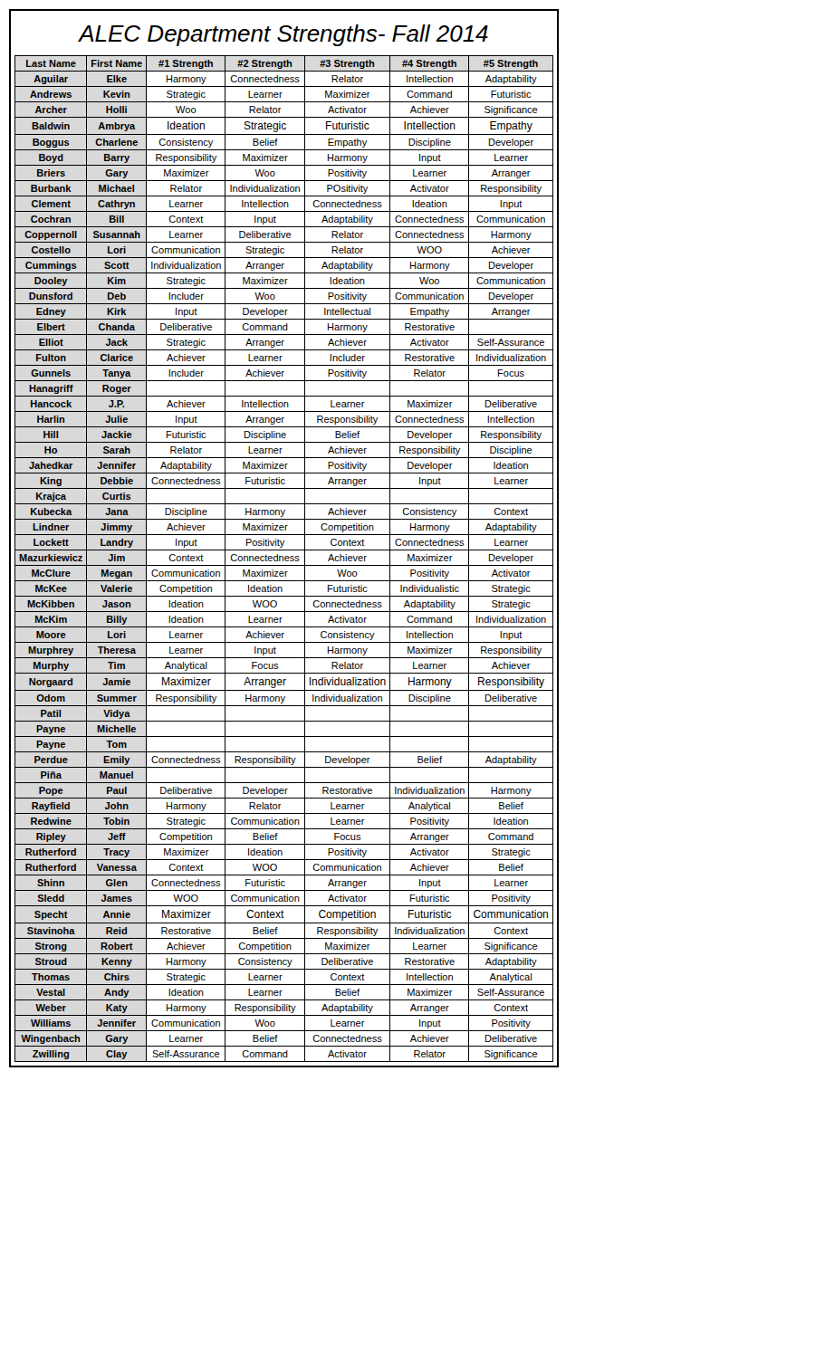ALEC Department Strengths- Fall 2014
| Last Name | First Name | #1 Strength | #2 Strength | #3 Strength | #4 Strength | #5 Strength |
| --- | --- | --- | --- | --- | --- | --- |
| Aguilar | Elke | Harmony | Connectedness | Relator | Intellection | Adaptability |
| Andrews | Kevin | Strategic | Learner | Maximizer | Command | Futuristic |
| Archer | Holli | Woo | Relator | Activator | Achiever | Significance |
| Baldwin | Ambrya | Ideation | Strategic | Futuristic | Intellection | Empathy |
| Boggus | Charlene | Consistency | Belief | Empathy | Discipline | Developer |
| Boyd | Barry | Responsibility | Maximizer | Harmony | Input | Learner |
| Briers | Gary | Maximizer | Woo | Positivity | Learner | Arranger |
| Burbank | Michael | Relator | Individualization | POsitivity | Activator | Responsibility |
| Clement | Cathryn | Learner | Intellection | Connectedness | Ideation | Input |
| Cochran | Bill | Context | Input | Adaptability | Connectedness | Communication |
| Coppernoll | Susannah | Learner | Deliberative | Relator | Connectedness | Harmony |
| Costello | Lori | Communication | Strategic | Relator | WOO | Achiever |
| Cummings | Scott | Individualization | Arranger | Adaptability | Harmony | Developer |
| Dooley | Kim | Strategic | Maximizer | Ideation | Woo | Communication |
| Dunsford | Deb | Includer | Woo | Positivity | Communication | Developer |
| Edney | Kirk | Input | Developer | Intellectual | Empathy | Arranger |
| Elbert | Chanda | Deliberative | Command | Harmony | Restorative | |
| Elliot | Jack | Strategic | Arranger | Achiever | Activator | Self-Assurance |
| Fulton | Clarice | Achiever | Learner | Includer | Restorative | Individualization |
| Gunnels | Tanya | Includer | Achiever | Positivity | Relator | Focus |
| Hanagriff | Roger | | | | | |
| Hancock | J.P. | Achiever | Intellection | Learner | Maximizer | Deliberative |
| Harlin | Julie | Input | Arranger | Responsibility | Connectedness | Intellection |
| Hill | Jackie | Futuristic | Discipline | Belief | Developer | Responsibility |
| Ho | Sarah | Relator | Learner | Achiever | Responsibility | Discipline |
| Jahedkar | Jennifer | Adaptability | Maximizer | Positivity | Developer | Ideation |
| King | Debbie | Connectedness | Futuristic | Arranger | Input | Learner |
| Krajca | Curtis | | | | | |
| Kubecka | Jana | Discipline | Harmony | Achiever | Consistency | Context |
| Lindner | Jimmy | Achiever | Maximizer | Competition | Harmony | Adaptability |
| Lockett | Landry | Input | Positivity | Context | Connectedness | Learner |
| Mazurkiewicz | Jim | Context | Connectedness | Achiever | Maximizer | Developer |
| McClure | Megan | Communication | Maximizer | Woo | Positivity | Activator |
| McKee | Valerie | Competition | Ideation | Futuristic | Individualistic | Strategic |
| McKibben | Jason | Ideation | WOO | Connectedness | Adaptability | Strategic |
| McKim | Billy | Ideation | Learner | Activator | Command | Individualization |
| Moore | Lori | Learner | Achiever | Consistency | Intellection | Input |
| Murphrey | Theresa | Learner | Input | Harmony | Maximizer | Responsibility |
| Murphy | Tim | Analytical | Focus | Relator | Learner | Achiever |
| Norgaard | Jamie | Maximizer | Arranger | Individualization | Harmony | Responsibility |
| Odom | Summer | Responsibility | Harmony | Individualization | Discipline | Deliberative |
| Patil | Vidya | | | | | |
| Payne | Michelle | | | | | |
| Payne | Tom | | | | | |
| Perdue | Emily | Connectedness | Responsibility | Developer | Belief | Adaptability |
| Piña | Manuel | | | | | |
| Pope | Paul | Deliberative | Developer | Restorative | Individualization | Harmony |
| Rayfield | John | Harmony | Relator | Learner | Analytical | Belief |
| Redwine | Tobin | Strategic | Communication | Learner | Positivity | Ideation |
| Ripley | Jeff | Competition | Belief | Focus | Arranger | Command |
| Rutherford | Tracy | Maximizer | Ideation | Positivity | Activator | Strategic |
| Rutherford | Vanessa | Context | WOO | Communication | Achiever | Belief |
| Shinn | Glen | Connectedness | Futuristic | Arranger | Input | Learner |
| Sledd | James | WOO | Communication | Activator | Futuristic | Positivity |
| Specht | Annie | Maximizer | Context | Competition | Futuristic | Communication |
| Stavinoha | Reid | Restorative | Belief | Responsibility | Individualization | Context |
| Strong | Robert | Achiever | Competition | Maximizer | Learner | Significance |
| Stroud | Kenny | Harmony | Consistency | Deliberative | Restorative | Adaptability |
| Thomas | Chirs | Strategic | Learner | Context | Intellection | Analytical |
| Vestal | Andy | Ideation | Learner | Belief | Maximizer | Self-Assurance |
| Weber | Katy | Harmony | Responsibility | Adaptability | Arranger | Context |
| Williams | Jennifer | Communication | Woo | Learner | Input | Positivity |
| Wingenbach | Gary | Learner | Belief | Connectedness | Achiever | Deliberative |
| Zwilling | Clay | Self-Assurance | Command | Activator | Relator | Significance |